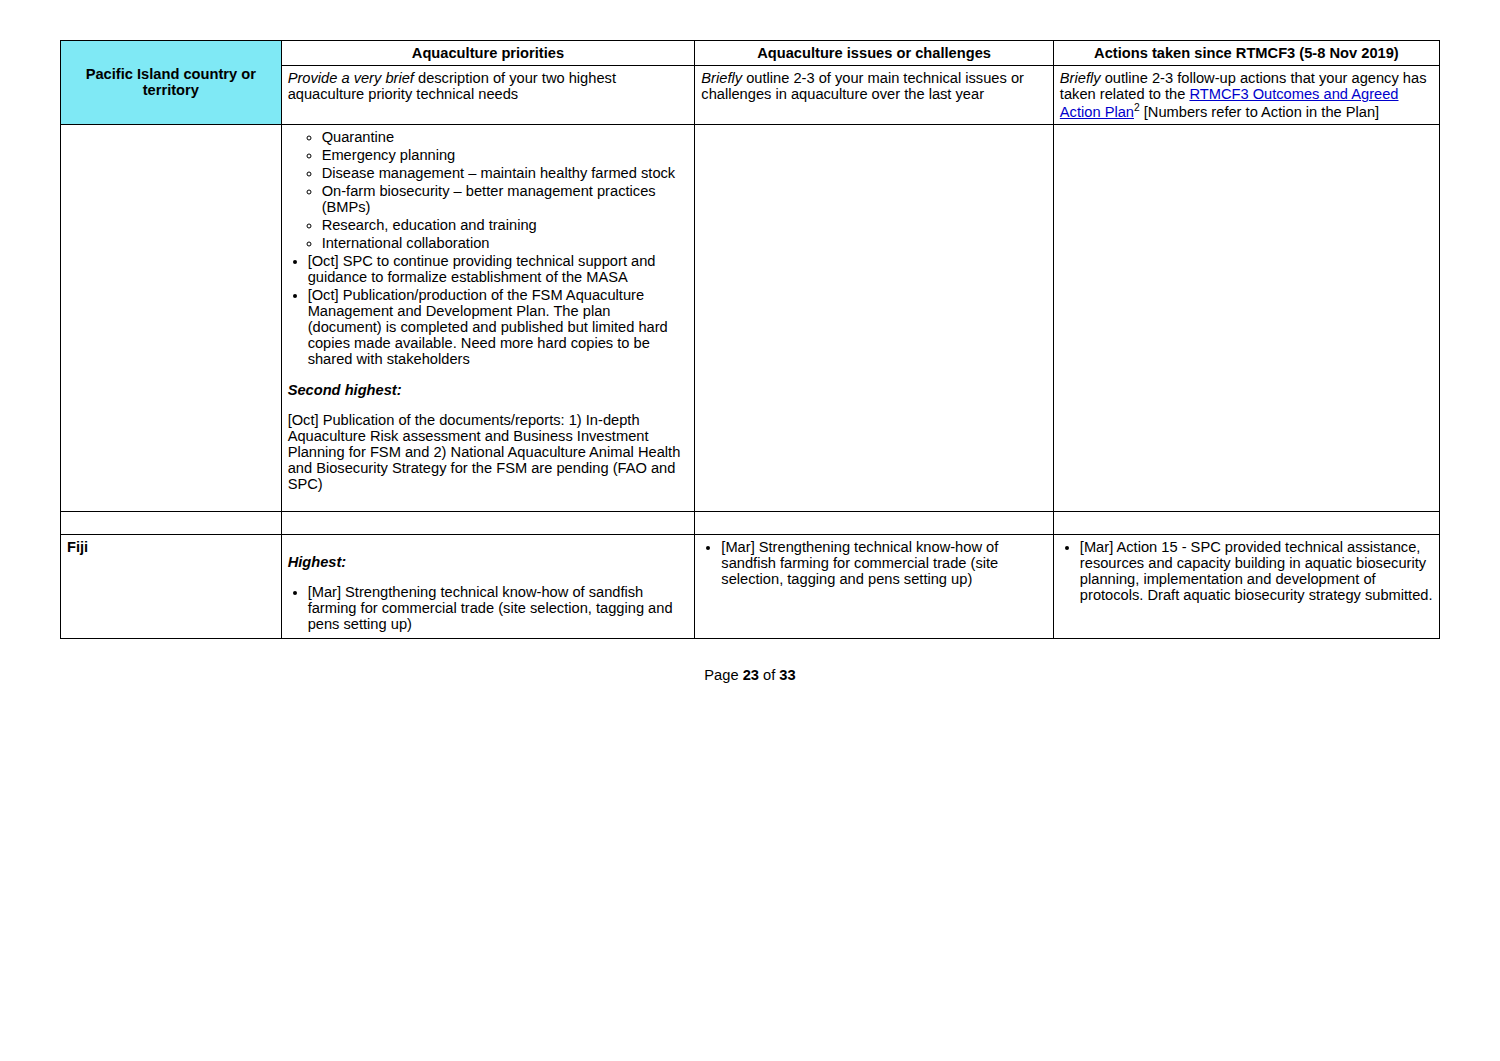| Pacific Island country or territory | Aquaculture priorities | Aquaculture issues or challenges | Actions taken since RTMCF3 (5-8 Nov 2019) |
| --- | --- | --- | --- |
| Provide a very brief description of your two highest aquaculture priority technical needs | Briefly outline 2-3 of your main technical issues or challenges in aquaculture over the last year | Briefly outline 2-3 follow-up actions that your agency has taken related to the RTMCF3 Outcomes and Agreed Action Plan 2 [Numbers refer to Action in the Plan] |
| | Quarantine Emergency planning Disease management – maintain healthy farmed stock On-farm biosecurity – better management practices (BMPs) Research, education and training International collaboration [Oct] SPC to continue providing technical support and guidance to formalize establishment of the MASA [Oct] Publication/production of the FSM Aquaculture Management and Development Plan. The plan (document) is completed and published but limited hard copies made available. Need more hard copies to be shared with stakeholders Second highest: [Oct] Publication of the documents/reports: 1) In-depth Aquaculture Risk assessment and Business Investment Planning for FSM and 2) National Aquaculture Animal Health and Biosecurity Strategy for the FSM are pending (FAO and SPC) | | |
| Fiji | Highest: [Mar] Strengthening technical know-how of sandfish farming for commercial trade (site selection, tagging and pens setting up) | [Mar] Strengthening technical know-how of sandfish farming for commercial trade (site selection, tagging and pens setting up) | [Mar] Action 15 - SPC provided technical assistance, resources and capacity building in aquatic biosecurity planning, implementation and development of protocols. Draft aquatic biosecurity strategy submitted. |
Page 23 of 33